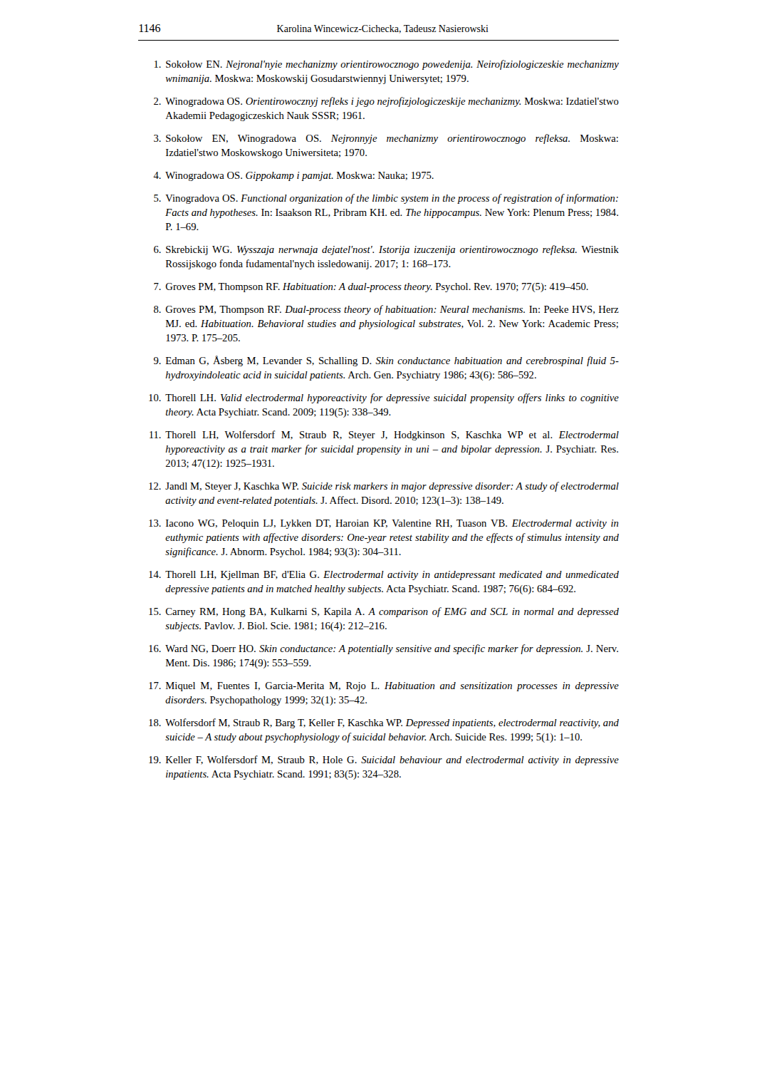1146 Karolina Wincewicz-Cichecka, Tadeusz Nasierowski
Sokołow EN. Nejronal'nyie mechanizmy orientirowocznogo powedenija. Neirofiziologiczeskie mechanizmy wnimanija. Moskwa: Moskowskij Gosudarstwiennyj Uniwersytet; 1979.
Winogradowa OS. Orientirowocznyj refleks i jego nejrofizjologiczeskije mechanizmy. Moskwa: Izdatiel'stwo Akademii Pedagogiczeskich Nauk SSSR; 1961.
Sokołow EN, Winogradowa OS. Nejronnyje mechanizmy orientirowocznogo refleksa. Moskwa: Izdatiel'stwo Moskowskogo Uniwersiteta; 1970.
Winogradowa OS. Gippokamp i pamjat. Moskwa: Nauka; 1975.
Vinogradova OS. Functional organization of the limbic system in the process of registration of information: Facts and hypotheses. In: Isaakson RL, Pribram KH. ed. The hippocampus. New York: Plenum Press; 1984. P. 1–69.
Skrebickij WG. Wysszaja nerwnaja dejatel'nost'. Istorija izuczenija orientirowocznogo refleksa. Wiestnik Rossijskogo fonda fudamental'nych issledowanij. 2017; 1: 168–173.
Groves PM, Thompson RF. Habituation: A dual-process theory. Psychol. Rev. 1970; 77(5): 419–450.
Groves PM, Thompson RF. Dual-process theory of habituation: Neural mechanisms. In: Peeke HVS, Herz MJ. ed. Habituation. Behavioral studies and physiological substrates, Vol. 2. New York: Academic Press; 1973. P. 175–205.
Edman G, Åsberg M, Levander S, Schalling D. Skin conductance habituation and cerebrospinal fluid 5-hydroxyindoleatic acid in suicidal patients. Arch. Gen. Psychiatry 1986; 43(6): 586–592.
Thorell LH. Valid electrodermal hyporeactivity for depressive suicidal propensity offers links to cognitive theory. Acta Psychiatr. Scand. 2009; 119(5): 338–349.
Thorell LH, Wolfersdorf M, Straub R, Steyer J, Hodgkinson S, Kaschka WP et al. Electrodermal hyporeactivity as a trait marker for suicidal propensity in uni – and bipolar depression. J. Psychiatr. Res. 2013; 47(12): 1925–1931.
Jandl M, Steyer J, Kaschka WP. Suicide risk markers in major depressive disorder: A study of electrodermal activity and event-related potentials. J. Affect. Disord. 2010; 123(1–3): 138–149.
Iacono WG, Peloquin LJ, Lykken DT, Haroian KP, Valentine RH, Tuason VB. Electrodermal activity in euthymic patients with affective disorders: One-year retest stability and the effects of stimulus intensity and significance. J. Abnorm. Psychol. 1984; 93(3): 304–311.
Thorell LH, Kjellman BF, d'Elia G. Electrodermal activity in antidepressant medicated and unmedicated depressive patients and in matched healthy subjects. Acta Psychiatr. Scand. 1987; 76(6): 684–692.
Carney RM, Hong BA, Kulkarni S, Kapila A. A comparison of EMG and SCL in normal and depressed subjects. Pavlov. J. Biol. Scie. 1981; 16(4): 212–216.
Ward NG, Doerr HO. Skin conductance: A potentially sensitive and specific marker for depression. J. Nerv. Ment. Dis. 1986; 174(9): 553–559.
Miquel M, Fuentes I, Garcia-Merita M, Rojo L. Habituation and sensitization processes in depressive disorders. Psychopathology 1999; 32(1): 35–42.
Wolfersdorf M, Straub R, Barg T, Keller F, Kaschka WP. Depressed inpatients, electrodermal reactivity, and suicide – A study about psychophysiology of suicidal behavior. Arch. Suicide Res. 1999; 5(1): 1–10.
Keller F, Wolfersdorf M, Straub R, Hole G. Suicidal behaviour and electrodermal activity in depressive inpatients. Acta Psychiatr. Scand. 1991; 83(5): 324–328.